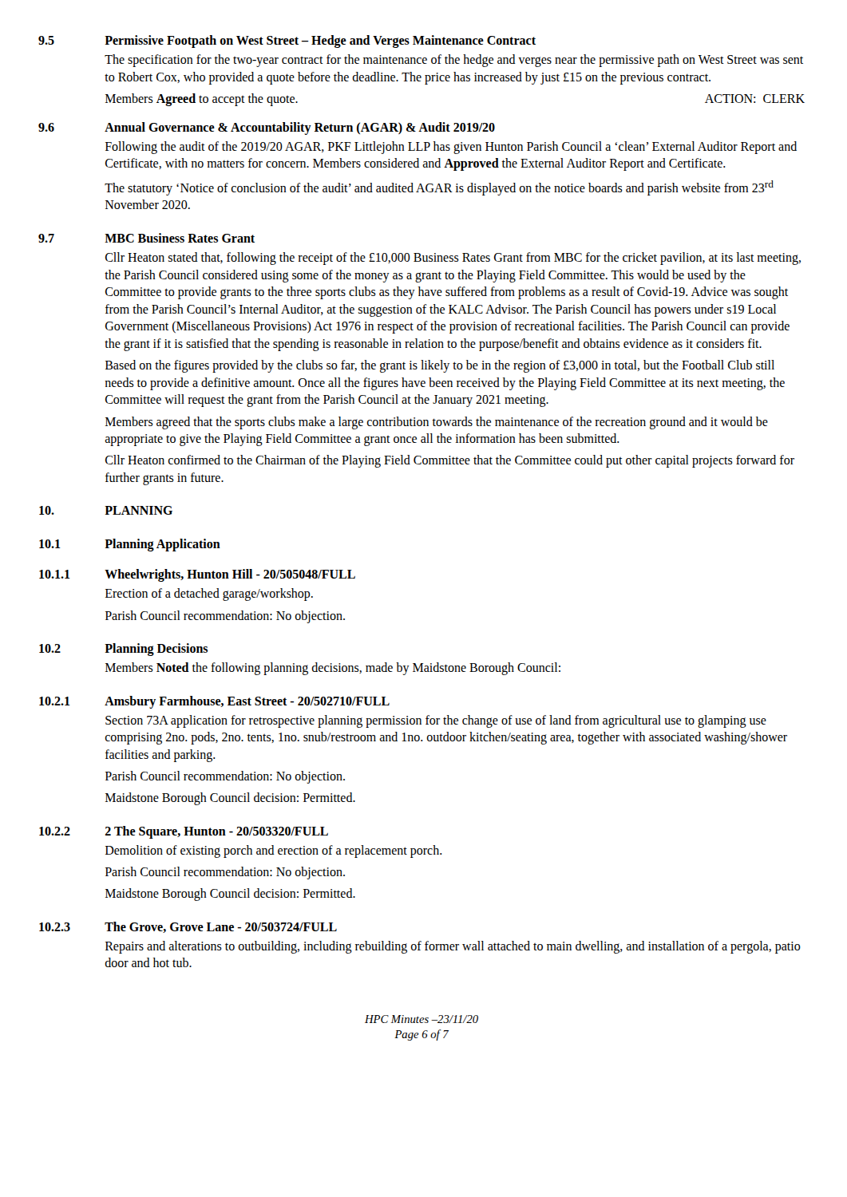9.5
Permissive Footpath on West Street – Hedge and Verges Maintenance Contract
The specification for the two-year contract for the maintenance of the hedge and verges near the permissive path on West Street was sent to Robert Cox, who provided a quote before the deadline. The price has increased by just £15 on the previous contract.
Members Agreed to accept the quote. ACTION: CLERK
9.6
Annual Governance & Accountability Return (AGAR) & Audit 2019/20
Following the audit of the 2019/20 AGAR, PKF Littlejohn LLP has given Hunton Parish Council a ‘clean’ External Auditor Report and Certificate, with no matters for concern. Members considered and Approved the External Auditor Report and Certificate.
The statutory ‘Notice of conclusion of the audit’ and audited AGAR is displayed on the notice boards and parish website from 23rd November 2020.
9.7
MBC Business Rates Grant
Cllr Heaton stated that, following the receipt of the £10,000 Business Rates Grant from MBC for the cricket pavilion, at its last meeting, the Parish Council considered using some of the money as a grant to the Playing Field Committee. This would be used by the Committee to provide grants to the three sports clubs as they have suffered from problems as a result of Covid-19. Advice was sought from the Parish Council’s Internal Auditor, at the suggestion of the KALC Advisor. The Parish Council has powers under s19 Local Government (Miscellaneous Provisions) Act 1976 in respect of the provision of recreational facilities. The Parish Council can provide the grant if it is satisfied that the spending is reasonable in relation to the purpose/benefit and obtains evidence as it considers fit.
Based on the figures provided by the clubs so far, the grant is likely to be in the region of £3,000 in total, but the Football Club still needs to provide a definitive amount. Once all the figures have been received by the Playing Field Committee at its next meeting, the Committee will request the grant from the Parish Council at the January 2021 meeting.
Members agreed that the sports clubs make a large contribution towards the maintenance of the recreation ground and it would be appropriate to give the Playing Field Committee a grant once all the information has been submitted.
Cllr Heaton confirmed to the Chairman of the Playing Field Committee that the Committee could put other capital projects forward for further grants in future.
10.
PLANNING
10.1
Planning Application
10.1.1
Wheelwrights, Hunton Hill - 20/505048/FULL
Erection of a detached garage/workshop.
Parish Council recommendation: No objection.
10.2
Planning Decisions
Members Noted the following planning decisions, made by Maidstone Borough Council:
10.2.1
Amsbury Farmhouse, East Street - 20/502710/FULL
Section 73A application for retrospective planning permission for the change of use of land from agricultural use to glamping use comprising 2no. pods, 2no. tents, 1no. snub/restroom and 1no. outdoor kitchen/seating area, together with associated washing/shower facilities and parking.
Parish Council recommendation: No objection.
Maidstone Borough Council decision: Permitted.
10.2.2
2 The Square, Hunton - 20/503320/FULL
Demolition of existing porch and erection of a replacement porch.
Parish Council recommendation: No objection.
Maidstone Borough Council decision: Permitted.
10.2.3
The Grove, Grove Lane - 20/503724/FULL
Repairs and alterations to outbuilding, including rebuilding of former wall attached to main dwelling, and installation of a pergola, patio door and hot tub.
HPC Minutes –23/11/20
Page 6 of 7